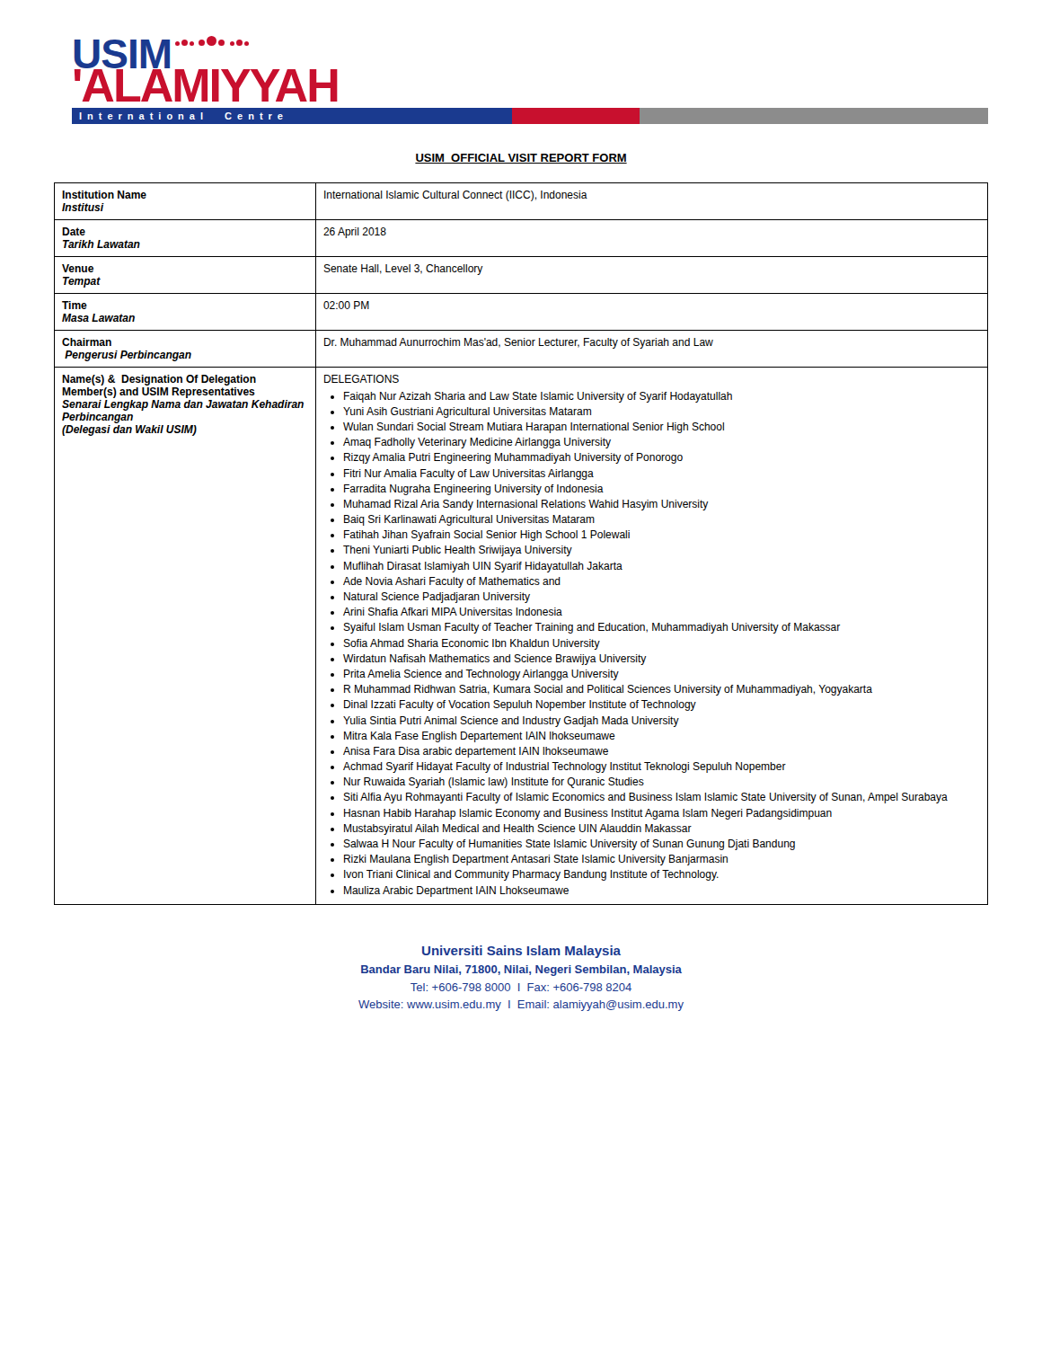USIM
'ALAMIYYAH
International Centre
USIM OFFICIAL VISIT REPORT FORM
| Institution Name Institusi | International Islamic Cultural Connect (IICC), Indonesia |
| Date Tarikh Lawatan | 26 April 2018 |
| Venue Tempat | Senate Hall, Level 3, Chancellory |
| Time Masa Lawatan | 02:00 PM |
| Chairman Pengerusi Perbincangan | Dr. Muhammad Aunurrochim Mas'ad, Senior Lecturer, Faculty of Syariah and Law |
| Name(s) & Designation Of Delegation Member(s) and USIM Representatives Senarai Lengkap Nama dan Jawatan Kehadiran Perbincangan (Delegasi dan Wakil USIM) | DELEGATIONS Faiqah Nur Azizah Sharia and Law State Islamic University of Syarif Hodayatullah Yuni Asih Gustriani Agricultural Universitas Mataram Wulan Sundari Social Stream Mutiara Harapan International Senior High School Amaq Fadholly Veterinary Medicine Airlangga University Rizqy Amalia Putri Engineering Muhammadiyah University of Ponorogo Fitri Nur Amalia Faculty of Law Universitas Airlangga Farradita Nugraha Engineering University of Indonesia Muhamad Rizal Aria Sandy Internasional Relations Wahid Hasyim University Baiq Sri Karlinawati Agricultural Universitas Mataram Fatihah Jihan Syafrain Social Senior High School 1 Polewali Theni Yuniarti Public Health Sriwijaya University Muflihah Dirasat Islamiyah UIN Syarif Hidayatullah Jakarta Ade Novia Ashari Faculty of Mathematics and Natural Science Padjadjaran University Arini Shafia Afkari MIPA Universitas Indonesia Syaiful Islam Usman Faculty of Teacher Training and Education, Muhammadiyah University of Makassar Sofia Ahmad Sharia Economic Ibn Khaldun University Wirdatun Nafisah Mathematics and Science Brawijya University Prita Amelia Science and Technology Airlangga University R Muhammad Ridhwan Satria, Kumara Social and Political Sciences University of Muhammadiyah, Yogyakarta Dinal Izzati Faculty of Vocation Sepuluh Nopember Institute of Technology Yulia Sintia Putri Animal Science and Industry Gadjah Mada University Mitra Kala Fase English Departement IAIN lhokseumawe Anisa Fara Disa arabic departement IAIN lhokseumawe Achmad Syarif Hidayat Faculty of Industrial Technology Institut Teknologi Sepuluh Nopember Nur Ruwaida Syariah (Islamic law) Institute for Quranic Studies Siti Alfia Ayu Rohmayanti Faculty of Islamic Economics and Business Islam Islamic State University of Sunan, Ampel Surabaya Hasnan Habib Harahap Islamic Economy and Business Institut Agama Islam Negeri Padangsidimpuan Mustabsyiratul Ailah Medical and Health Science UIN Alauddin Makassar Salwaa H Nour Faculty of Humanities State Islamic University of Sunan Gunung Djati Bandung Rizki Maulana English Department Antasari State Islamic University Banjarmasin Ivon Triani Clinical and Community Pharmacy Bandung Institute of Technology. Mauliza Arabic Department IAIN Lhokseumawe |
Universiti Sains Islam Malaysia
Bandar Baru Nilai, 71800, Nilai, Negeri Sembilan, Malaysia
Tel: +606-798 8000 I Fax: +606-798 8204
Website: www.usim.edu.my I Email: alamiyyah@usim.edu.my